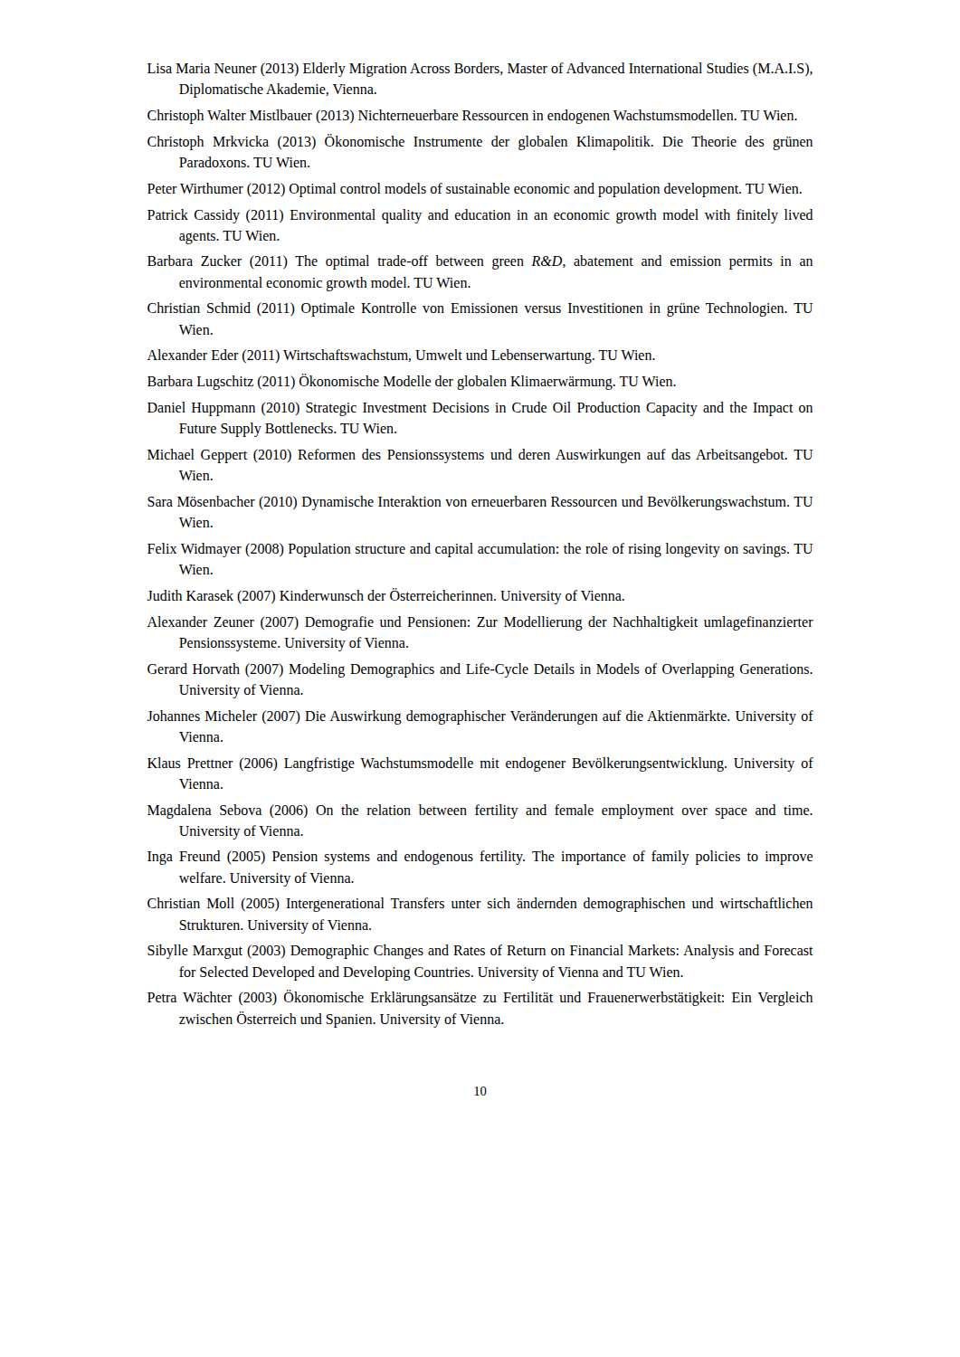Lisa Maria Neuner (2013) Elderly Migration Across Borders, Master of Advanced International Studies (M.A.I.S), Diplomatische Akademie, Vienna.
Christoph Walter Mistlbauer (2013) Nichterneuerbare Ressourcen in endogenen Wachstumsmodellen. TU Wien.
Christoph Mrkvicka (2013) Ökonomische Instrumente der globalen Klimapolitik. Die Theorie des grünen Paradoxons. TU Wien.
Peter Wirthumer (2012) Optimal control models of sustainable economic and population development. TU Wien.
Patrick Cassidy (2011) Environmental quality and education in an economic growth model with finitely lived agents. TU Wien.
Barbara Zucker (2011) The optimal trade-off between green R&D, abatement and emission permits in an environmental economic growth model. TU Wien.
Christian Schmid (2011) Optimale Kontrolle von Emissionen versus Investitionen in grüne Technologien. TU Wien.
Alexander Eder (2011) Wirtschaftswachstum, Umwelt und Lebenserwartung. TU Wien.
Barbara Lugschitz (2011) Ökonomische Modelle der globalen Klimaerwärmung. TU Wien.
Daniel Huppmann (2010) Strategic Investment Decisions in Crude Oil Production Capacity and the Impact on Future Supply Bottlenecks. TU Wien.
Michael Geppert (2010) Reformen des Pensionssystems und deren Auswirkungen auf das Arbeitsangebot. TU Wien.
Sara Mösenbacher (2010) Dynamische Interaktion von erneuerbaren Ressourcen und Bevölkerungswachstum. TU Wien.
Felix Widmayer (2008) Population structure and capital accumulation: the role of rising longevity on savings. TU Wien.
Judith Karasek (2007) Kinderwunsch der Österreicherinnen. University of Vienna.
Alexander Zeuner (2007) Demografie und Pensionen: Zur Modellierung der Nachhaltigkeit umlagefinanzierter Pensionssysteme. University of Vienna.
Gerard Horvath (2007) Modeling Demographics and Life-Cycle Details in Models of Overlapping Generations. University of Vienna.
Johannes Micheler (2007) Die Auswirkung demographischer Veränderungen auf die Aktienmärkte. University of Vienna.
Klaus Prettner (2006) Langfristige Wachstumsmodelle mit endogener Bevölkerungsentwicklung. University of Vienna.
Magdalena Sebova (2006) On the relation between fertility and female employment over space and time. University of Vienna.
Inga Freund (2005) Pension systems and endogenous fertility. The importance of family policies to improve welfare. University of Vienna.
Christian Moll (2005) Intergenerational Transfers unter sich ändernden demographischen und wirtschaftlichen Strukturen. University of Vienna.
Sibylle Marxgut (2003) Demographic Changes and Rates of Return on Financial Markets: Analysis and Forecast for Selected Developed and Developing Countries. University of Vienna and TU Wien.
Petra Wächter (2003) Ökonomische Erklärungsansätze zu Fertilität und Frauenerwerbstätigkeit: Ein Vergleich zwischen Österreich und Spanien. University of Vienna.
10